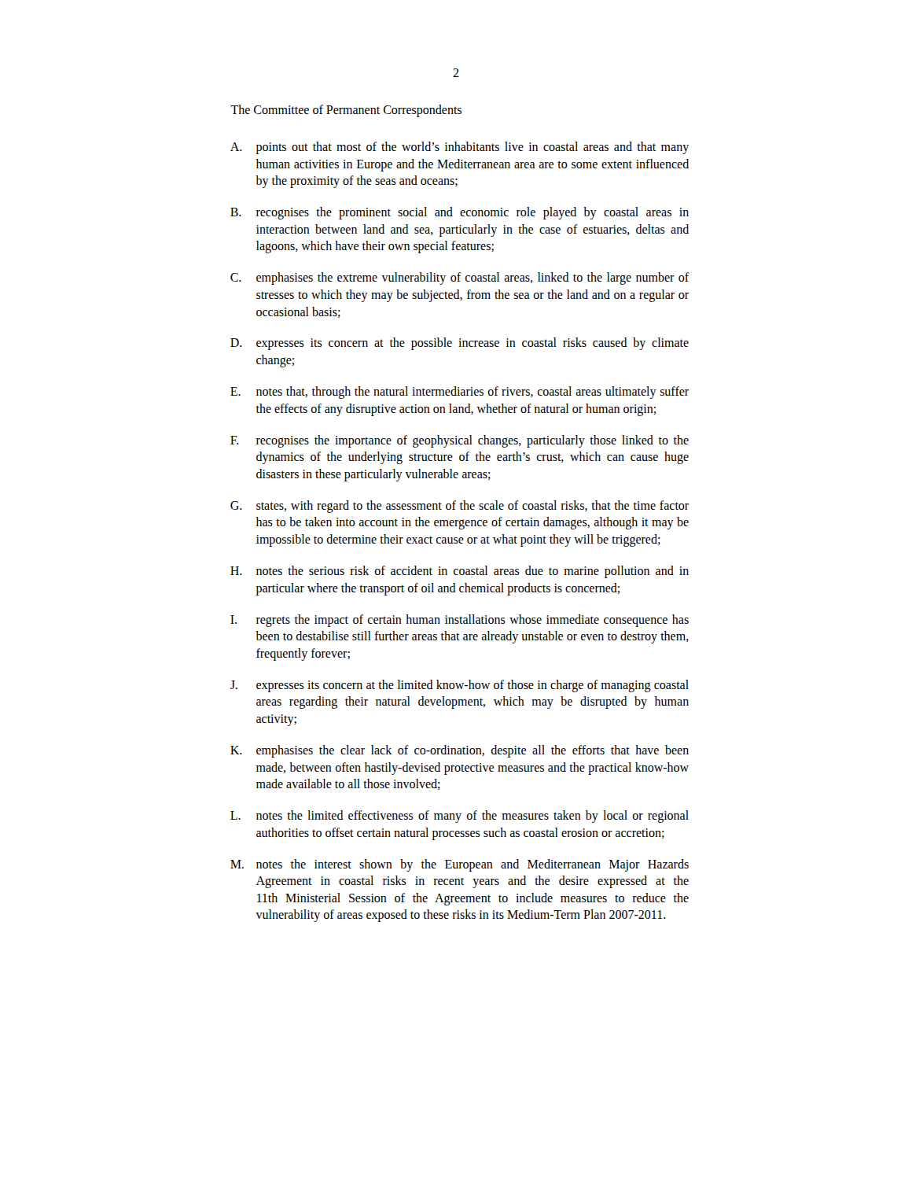2
The Committee of Permanent Correspondents
A. points out that most of the world’s inhabitants live in coastal areas and that many human activities in Europe and the Mediterranean area are to some extent influenced by the proximity of the seas and oceans;
B. recognises the prominent social and economic role played by coastal areas in interaction between land and sea, particularly in the case of estuaries, deltas and lagoons, which have their own special features;
C. emphasises the extreme vulnerability of coastal areas, linked to the large number of stresses to which they may be subjected, from the sea or the land and on a regular or occasional basis;
D. expresses its concern at the possible increase in coastal risks caused by climate change;
E. notes that, through the natural intermediaries of rivers, coastal areas ultimately suffer the effects of any disruptive action on land, whether of natural or human origin;
F. recognises the importance of geophysical changes, particularly those linked to the dynamics of the underlying structure of the earth’s crust, which can cause huge disasters in these particularly vulnerable areas;
G. states, with regard to the assessment of the scale of coastal risks, that the time factor has to be taken into account in the emergence of certain damages, although it may be impossible to determine their exact cause or at what point they will be triggered;
H. notes the serious risk of accident in coastal areas due to marine pollution and in particular where the transport of oil and chemical products is concerned;
I. regrets the impact of certain human installations whose immediate consequence has been to destabilise still further areas that are already unstable or even to destroy them, frequently forever;
J. expresses its concern at the limited know-how of those in charge of managing coastal areas regarding their natural development, which may be disrupted by human activity;
K. emphasises the clear lack of co-ordination, despite all the efforts that have been made, between often hastily-devised protective measures and the practical know-how made available to all those involved;
L. notes the limited effectiveness of many of the measures taken by local or regional authorities to offset certain natural processes such as coastal erosion or accretion;
M. notes the interest shown by the European and Mediterranean Major Hazards Agreement in coastal risks in recent years and the desire expressed at the 11th Ministerial Session of the Agreement to include measures to reduce the vulnerability of areas exposed to these risks in its Medium-Term Plan 2007-2011.